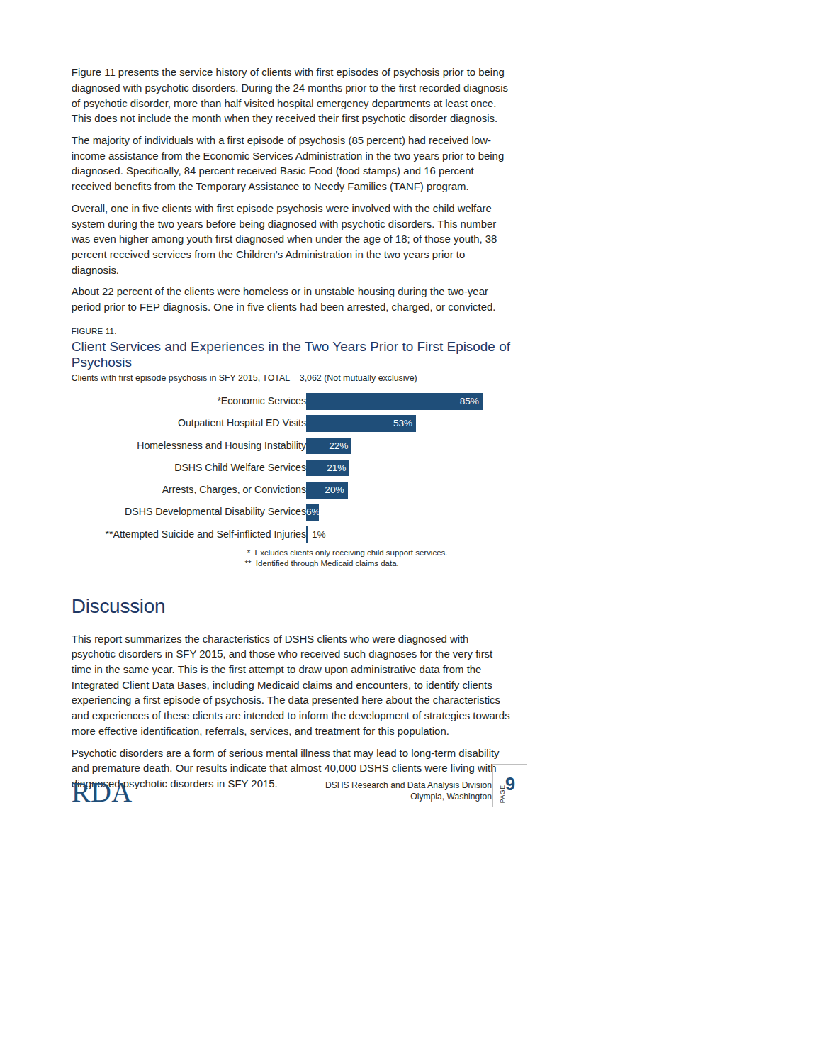Figure 11 presents the service history of clients with first episodes of psychosis prior to being diagnosed with psychotic disorders. During the 24 months prior to the first recorded diagnosis of psychotic disorder, more than half visited hospital emergency departments at least once. This does not include the month when they received their first psychotic disorder diagnosis.
The majority of individuals with a first episode of psychosis (85 percent) had received low-income assistance from the Economic Services Administration in the two years prior to being diagnosed. Specifically, 84 percent received Basic Food (food stamps) and 16 percent received benefits from the Temporary Assistance to Needy Families (TANF) program.
Overall, one in five clients with first episode psychosis were involved with the child welfare system during the two years before being diagnosed with psychotic disorders. This number was even higher among youth first diagnosed when under the age of 18; of those youth, 38 percent received services from the Children’s Administration in the two years prior to diagnosis.
About 22 percent of the clients were homeless or in unstable housing during the two-year period prior to FEP diagnosis. One in five clients had been arrested, charged, or convicted.
FIGURE 11.
Client Services and Experiences in the Two Years Prior to First Episode of Psychosis
Clients with first episode psychosis in SFY 2015, TOTAL = 3,062 (Not mutually exclusive)
| *Economic Services | 85% |
| Outpatient Hospital ED Visits | 53% |
| Homelessness and Housing Instability | 22% |
| DSHS Child Welfare Services | 21% |
| Arrests, Charges, or Convictions | 20% |
| DSHS Developmental Disability Services | 6% |
| **Attempted Suicide and Self-inflicted Injuries | 1% |
* Excludes clients only receiving child support services.
** Identified through Medicaid claims data.
Discussion
This report summarizes the characteristics of DSHS clients who were diagnosed with psychotic disorders in SFY 2015, and those who received such diagnoses for the very first time in the same year. This is the first attempt to draw upon administrative data from the Integrated Client Data Bases, including Medicaid claims and encounters, to identify clients experiencing a first episode of psychosis. The data presented here about the characteristics and experiences of these clients are intended to inform the development of strategies towards more effective identification, referrals, services, and treatment for this population.
Psychotic disorders are a form of serious mental illness that may lead to long-term disability and premature death. Our results indicate that almost 40,000 DSHS clients were living with diagnosed psychotic disorders in SFY 2015.
RDA
DSHS Research and Data Analysis Division
Olympia, Washington
9
PAGE